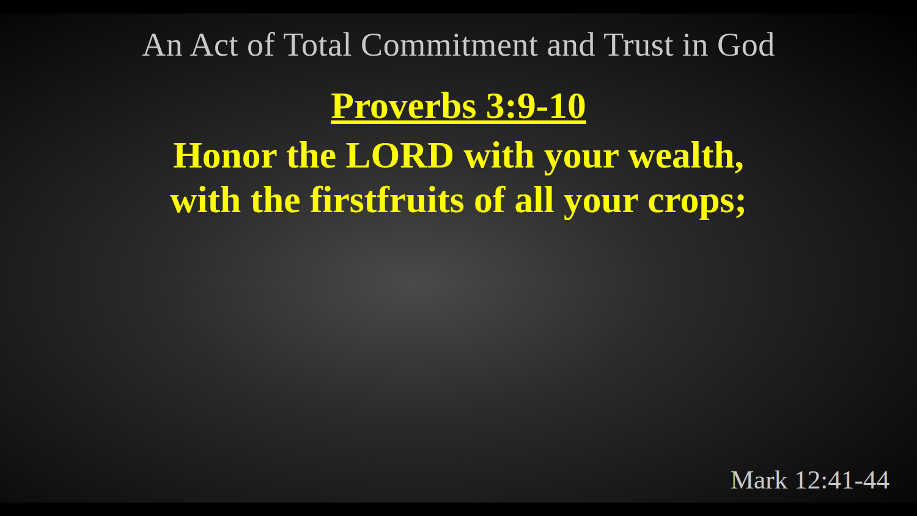An Act of Total Commitment and Trust in God
Proverbs 3:9-10
Honor the LORD with your wealth,
with the firstfruits of all your crops;
Mark 12:41-44